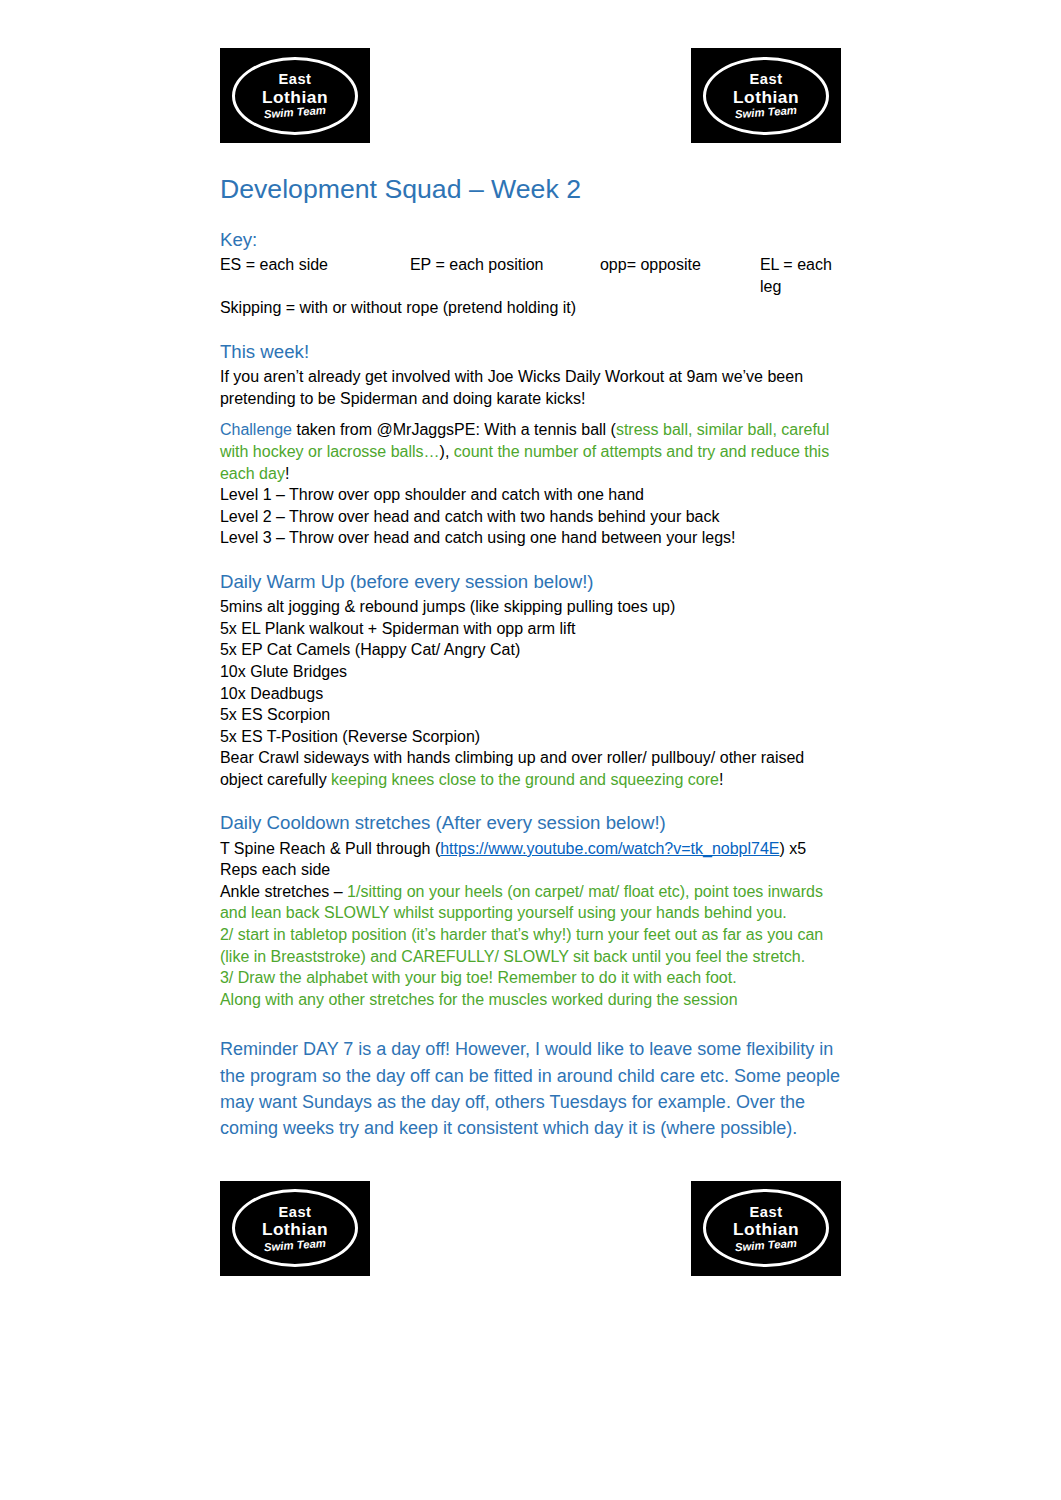East Lothian Swim Team
East Lothian Swim Team
Development Squad – Week 2
Key:
ES = each side
EP = each position
opp= opposite
EL = each leg
Skipping = with or without rope (pretend holding it)
This week!
If you aren’t already get involved with Joe Wicks Daily Workout at 9am we’ve been pretending to be Spiderman and doing karate kicks!
Challenge taken from @MrJaggsPE: With a tennis ball (stress ball, similar ball, careful with hockey or lacrosse balls…), count the number of attempts and try and reduce this each day!
Level 1 – Throw over opp shoulder and catch with one hand
Level 2 – Throw over head and catch with two hands behind your back
Level 3 – Throw over head and catch using one hand between your legs!
Daily Warm Up (before every session below!)
5mins alt jogging & rebound jumps (like skipping pulling toes up)
5x EL Plank walkout + Spiderman with opp arm lift
5x EP Cat Camels (Happy Cat/ Angry Cat)
10x Glute Bridges
10x Deadbugs
5x ES Scorpion
5x ES T-Position (Reverse Scorpion)
Bear Crawl sideways with hands climbing up and over roller/ pullbouy/ other raised object carefully keeping knees close to the ground and squeezing core!
Daily Cooldown stretches (After every session below!)
T Spine Reach & Pull through (https://www.youtube.com/watch?v=tk_nobpl74E) x5 Reps each side
Ankle stretches – 1/sitting on your heels (on carpet/ mat/ float etc), point toes inwards and lean back SLOWLY whilst supporting yourself using your hands behind you.
2/ start in tabletop position (it’s harder that’s why!) turn your feet out as far as you can (like in Breaststroke) and CAREFULLY/ SLOWLY sit back until you feel the stretch.
3/ Draw the alphabet with your big toe! Remember to do it with each foot.
Along with any other stretches for the muscles worked during the session
Reminder DAY 7 is a day off! However, I would like to leave some flexibility in the program so the day off can be fitted in around child care etc. Some people may want Sundays as the day off, others Tuesdays for example. Over the coming weeks try and keep it consistent which day it is (where possible).
East Lothian Swim Team
East Lothian Swim Team